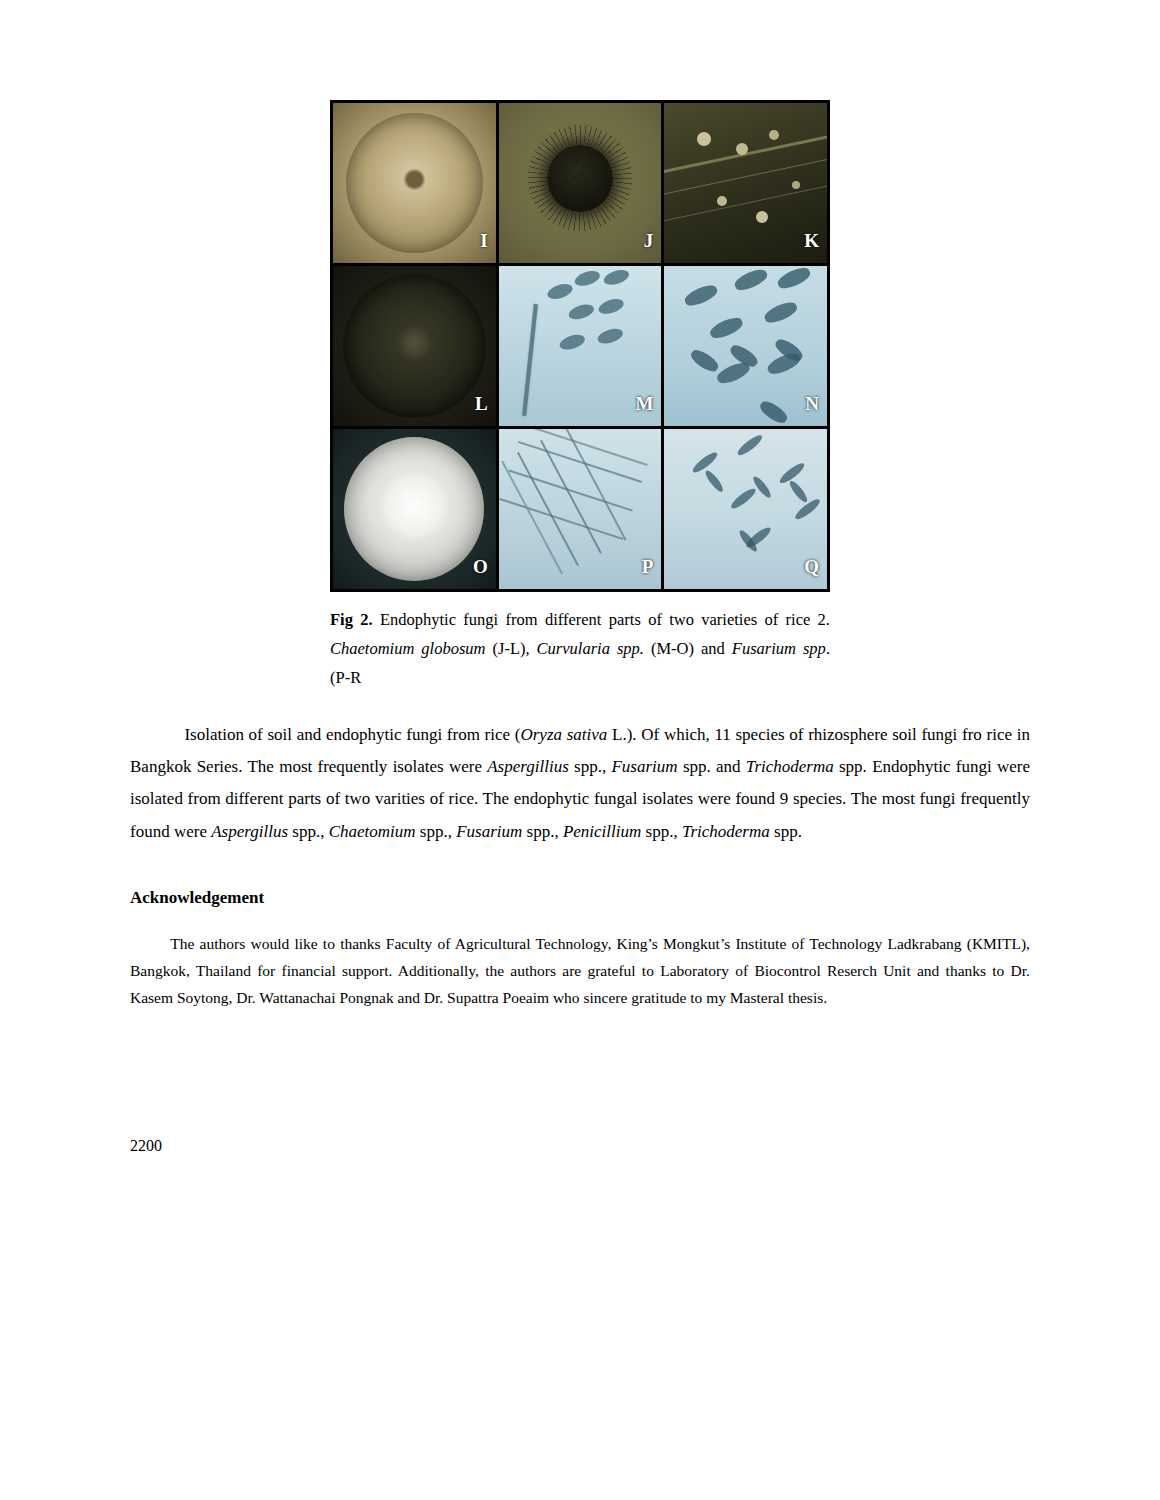I
J
K
L
M
N
O
P
Q
Fig 2. Endophytic fungi from different parts of two varieties of rice 2. Chaetomium globosum (J-L), Curvularia spp. (M-O) and Fusarium spp. (P-R
Isolation of soil and endophytic fungi from rice (Oryza sativa L.). Of which, 11 species of rhizosphere soil fungi fro rice in Bangkok Series. The most frequently isolates were Aspergillius spp., Fusarium spp. and Trichoderma spp. Endophytic fungi were isolated from different parts of two varities of rice. The endophytic fungal isolates were found 9 species. The most fungi frequently found were Aspergillus spp., Chaetomium spp., Fusarium spp., Penicillium spp., Trichoderma spp.
Acknowledgement
The authors would like to thanks Faculty of Agricultural Technology, King’s Mongkut’s Institute of Technology Ladkrabang (KMITL), Bangkok, Thailand for financial support. Additionally, the authors are grateful to Laboratory of Biocontrol Reserch Unit and thanks to Dr. Kasem Soytong, Dr. Wattanachai Pongnak and Dr. Supattra Poeaim who sincere gratitude to my Masteral thesis.
2200